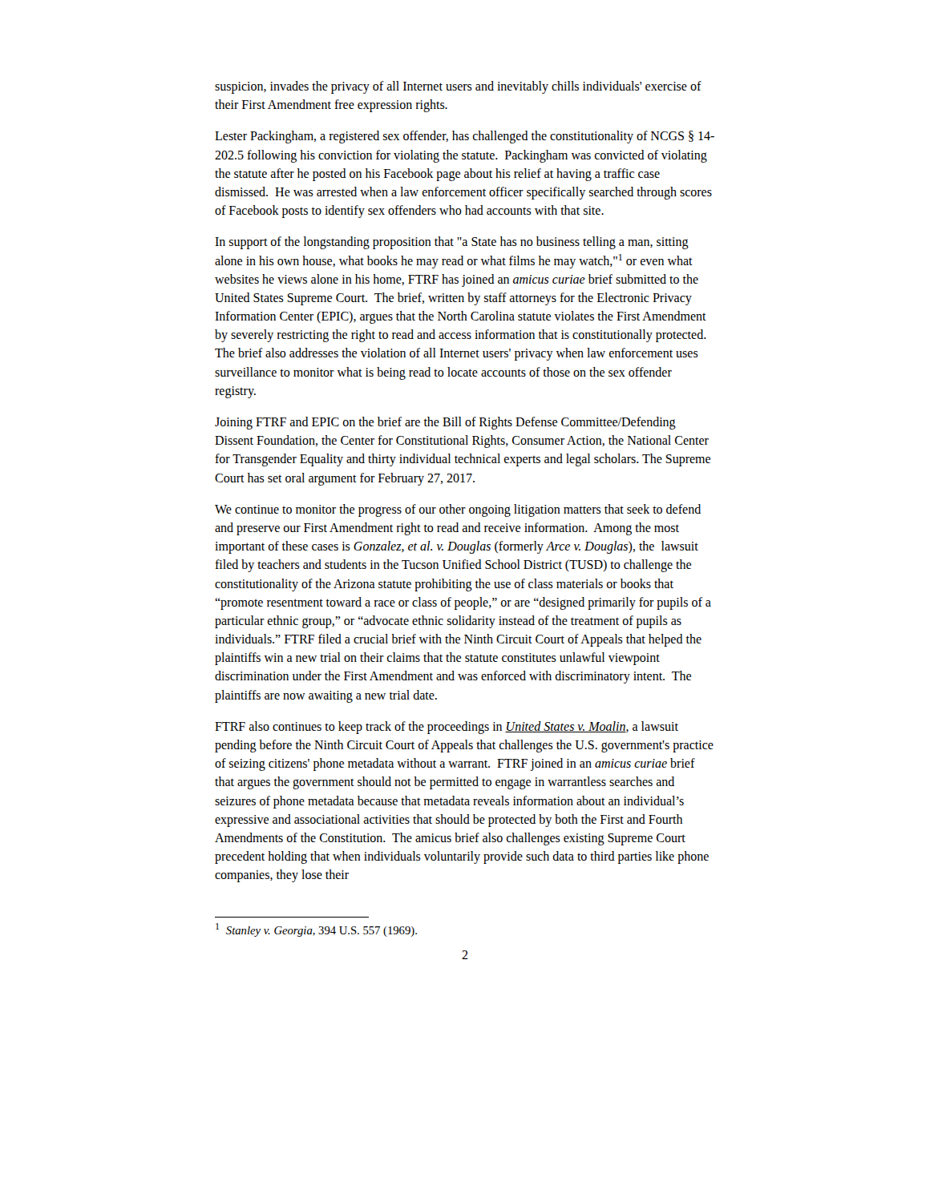suspicion, invades the privacy of all Internet users and inevitably chills individuals' exercise of their First Amendment free expression rights.
Lester Packingham, a registered sex offender, has challenged the constitutionality of NCGS § 14-202.5 following his conviction for violating the statute. Packingham was convicted of violating the statute after he posted on his Facebook page about his relief at having a traffic case dismissed. He was arrested when a law enforcement officer specifically searched through scores of Facebook posts to identify sex offenders who had accounts with that site.
In support of the longstanding proposition that "a State has no business telling a man, sitting alone in his own house, what books he may read or what films he may watch,"1 or even what websites he views alone in his home, FTRF has joined an amicus curiae brief submitted to the United States Supreme Court. The brief, written by staff attorneys for the Electronic Privacy Information Center (EPIC), argues that the North Carolina statute violates the First Amendment by severely restricting the right to read and access information that is constitutionally protected. The brief also addresses the violation of all Internet users' privacy when law enforcement uses surveillance to monitor what is being read to locate accounts of those on the sex offender registry.
Joining FTRF and EPIC on the brief are the Bill of Rights Defense Committee/Defending Dissent Foundation, the Center for Constitutional Rights, Consumer Action, the National Center for Transgender Equality and thirty individual technical experts and legal scholars. The Supreme Court has set oral argument for February 27, 2017.
We continue to monitor the progress of our other ongoing litigation matters that seek to defend and preserve our First Amendment right to read and receive information. Among the most important of these cases is Gonzalez, et al. v. Douglas (formerly Arce v. Douglas), the lawsuit filed by teachers and students in the Tucson Unified School District (TUSD) to challenge the constitutionality of the Arizona statute prohibiting the use of class materials or books that “promote resentment toward a race or class of people,” or are “designed primarily for pupils of a particular ethnic group,” or “advocate ethnic solidarity instead of the treatment of pupils as individuals.” FTRF filed a crucial brief with the Ninth Circuit Court of Appeals that helped the plaintiffs win a new trial on their claims that the statute constitutes unlawful viewpoint discrimination under the First Amendment and was enforced with discriminatory intent. The plaintiffs are now awaiting a new trial date.
FTRF also continues to keep track of the proceedings in United States v. Moalin, a lawsuit pending before the Ninth Circuit Court of Appeals that challenges the U.S. government's practice of seizing citizens' phone metadata without a warrant. FTRF joined in an amicus curiae brief that argues the government should not be permitted to engage in warrantless searches and seizures of phone metadata because that metadata reveals information about an individual’s expressive and associational activities that should be protected by both the First and Fourth Amendments of the Constitution. The amicus brief also challenges existing Supreme Court precedent holding that when individuals voluntarily provide such data to third parties like phone companies, they lose their
1 Stanley v. Georgia, 394 U.S. 557 (1969).
2